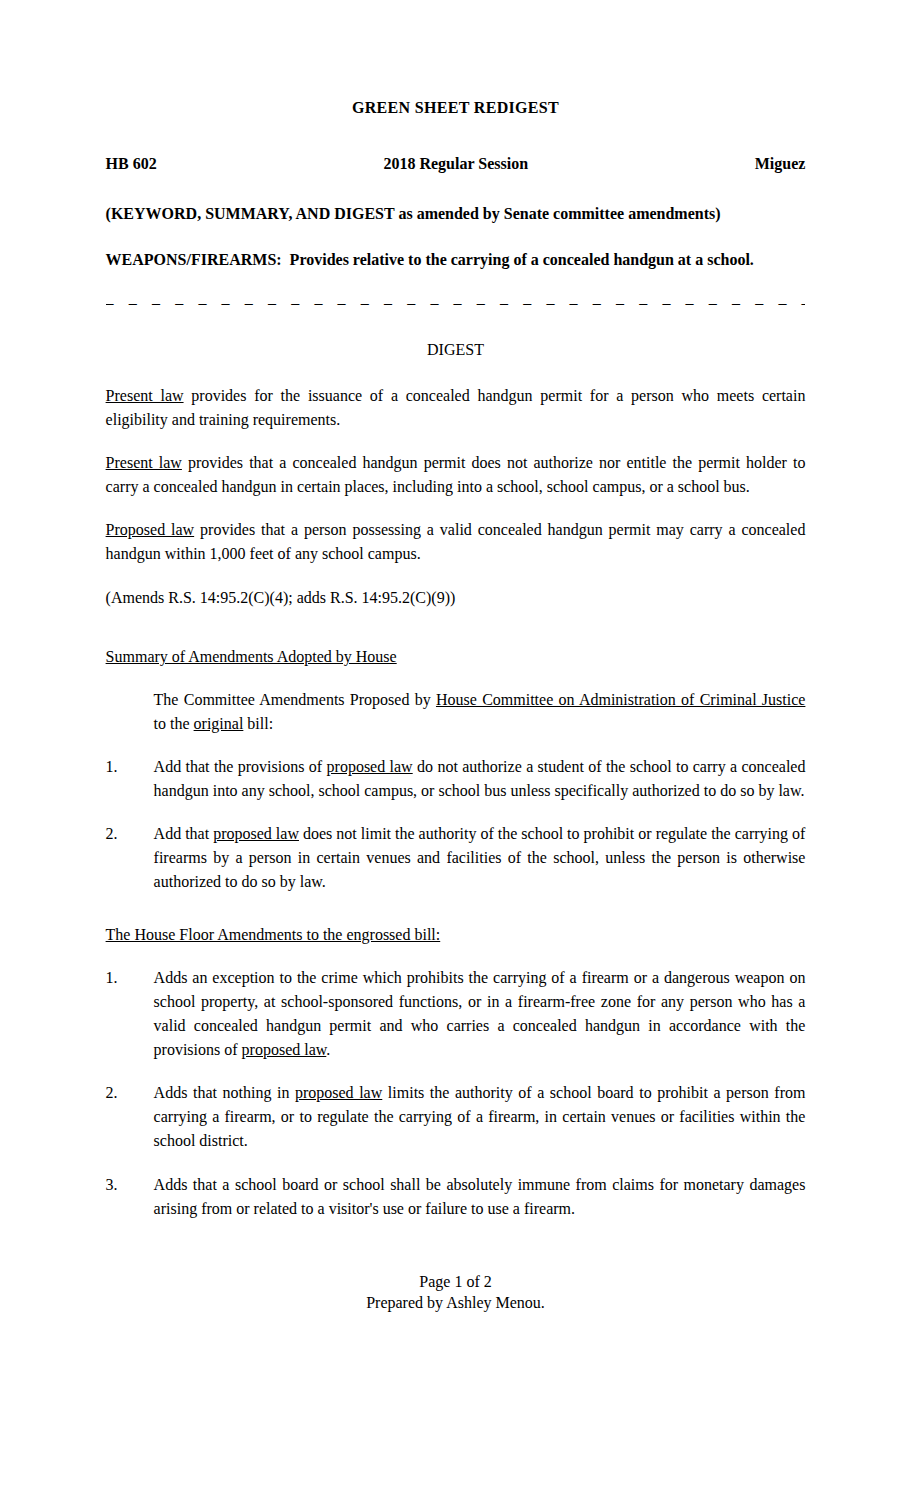GREEN SHEET REDIGEST
HB 602 2018 Regular Session Miguez
(KEYWORD, SUMMARY, AND DIGEST as amended by Senate committee amendments)
WEAPONS/FIREARMS: Provides relative to the carrying of a concealed handgun at a school.
– – – – – – – – – – – – – – – – – – – – – – – – – – – – – – – – – – – – – – – – –
DIGEST
Present law provides for the issuance of a concealed handgun permit for a person who meets certain eligibility and training requirements.
Present law provides that a concealed handgun permit does not authorize nor entitle the permit holder to carry a concealed handgun in certain places, including into a school, school campus, or a school bus.
Proposed law provides that a person possessing a valid concealed handgun permit may carry a concealed handgun within 1,000 feet of any school campus.
(Amends R.S. 14:95.2(C)(4); adds R.S. 14:95.2(C)(9))
Summary of Amendments Adopted by House
The Committee Amendments Proposed by House Committee on Administration of Criminal Justice to the original bill:
1. Add that the provisions of proposed law do not authorize a student of the school to carry a concealed handgun into any school, school campus, or school bus unless specifically authorized to do so by law.
2. Add that proposed law does not limit the authority of the school to prohibit or regulate the carrying of firearms by a person in certain venues and facilities of the school, unless the person is otherwise authorized to do so by law.
The House Floor Amendments to the engrossed bill:
1. Adds an exception to the crime which prohibits the carrying of a firearm or a dangerous weapon on school property, at school-sponsored functions, or in a firearm-free zone for any person who has a valid concealed handgun permit and who carries a concealed handgun in accordance with the provisions of proposed law.
2. Adds that nothing in proposed law limits the authority of a school board to prohibit a person from carrying a firearm, or to regulate the carrying of a firearm, in certain venues or facilities within the school district.
3. Adds that a school board or school shall be absolutely immune from claims for monetary damages arising from or related to a visitor's use or failure to use a firearm.
Page 1 of 2
Prepared by Ashley Menou.